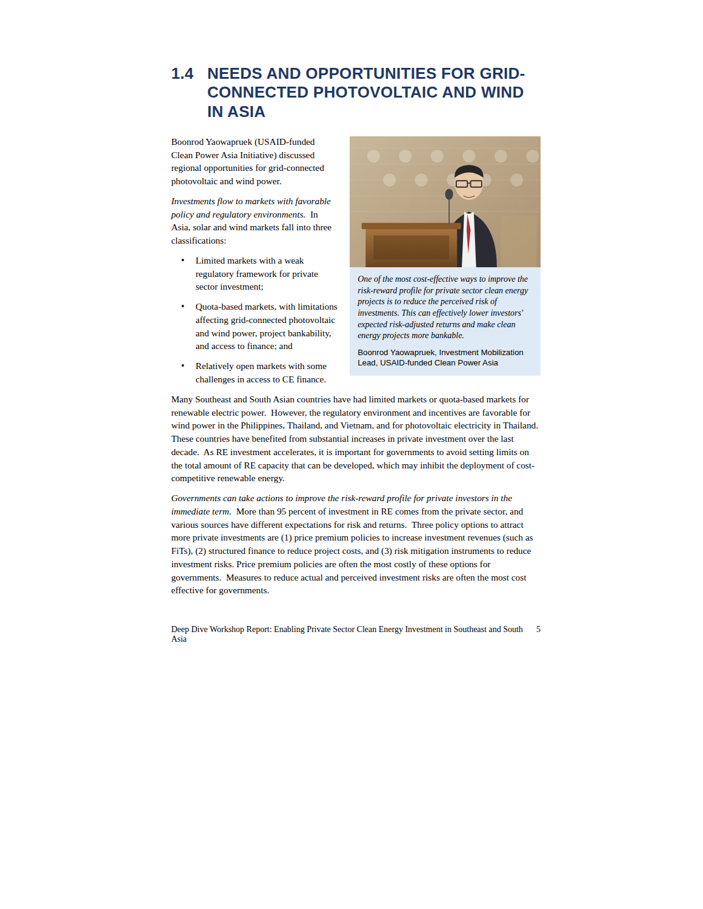1.4 NEEDS AND OPPORTUNITIES FOR GRID-CONNECTED PHOTOVOLTAIC AND WIND IN ASIA
One of the most cost-effective ways to improve the risk-reward profile for private sector clean energy projects is to reduce the perceived risk of investments. This can effectively lower investors' expected risk-adjusted returns and make clean energy projects more bankable.
Boonrod Yaowapruek, Investment Mobilization Lead, USAID-funded Clean Power Asia
Boonrod Yaowapruek (USAID-funded Clean Power Asia Initiative) discussed regional opportunities for grid-connected photovoltaic and wind power.
Investments flow to markets with favorable policy and regulatory environments. In Asia, solar and wind markets fall into three classifications:
Limited markets with a weak regulatory framework for private sector investment;
Quota-based markets, with limitations affecting grid-connected photovoltaic and wind power, project bankability, and access to finance; and
Relatively open markets with some challenges in access to CE finance.
Many Southeast and South Asian countries have had limited markets or quota-based markets for renewable electric power. However, the regulatory environment and incentives are favorable for wind power in the Philippines, Thailand, and Vietnam, and for photovoltaic electricity in Thailand. These countries have benefited from substantial increases in private investment over the last decade. As RE investment accelerates, it is important for governments to avoid setting limits on the total amount of RE capacity that can be developed, which may inhibit the deployment of cost-competitive renewable energy.
Governments can take actions to improve the risk-reward profile for private investors in the immediate term. More than 95 percent of investment in RE comes from the private sector, and various sources have different expectations for risk and returns. Three policy options to attract more private investments are (1) price premium policies to increase investment revenues (such as FiTs), (2) structured finance to reduce project costs, and (3) risk mitigation instruments to reduce investment risks. Price premium policies are often the most costly of these options for governments. Measures to reduce actual and perceived investment risks are often the most cost effective for governments.
Deep Dive Workshop Report: Enabling Private Sector Clean Energy Investment in Southeast and South Asia
5